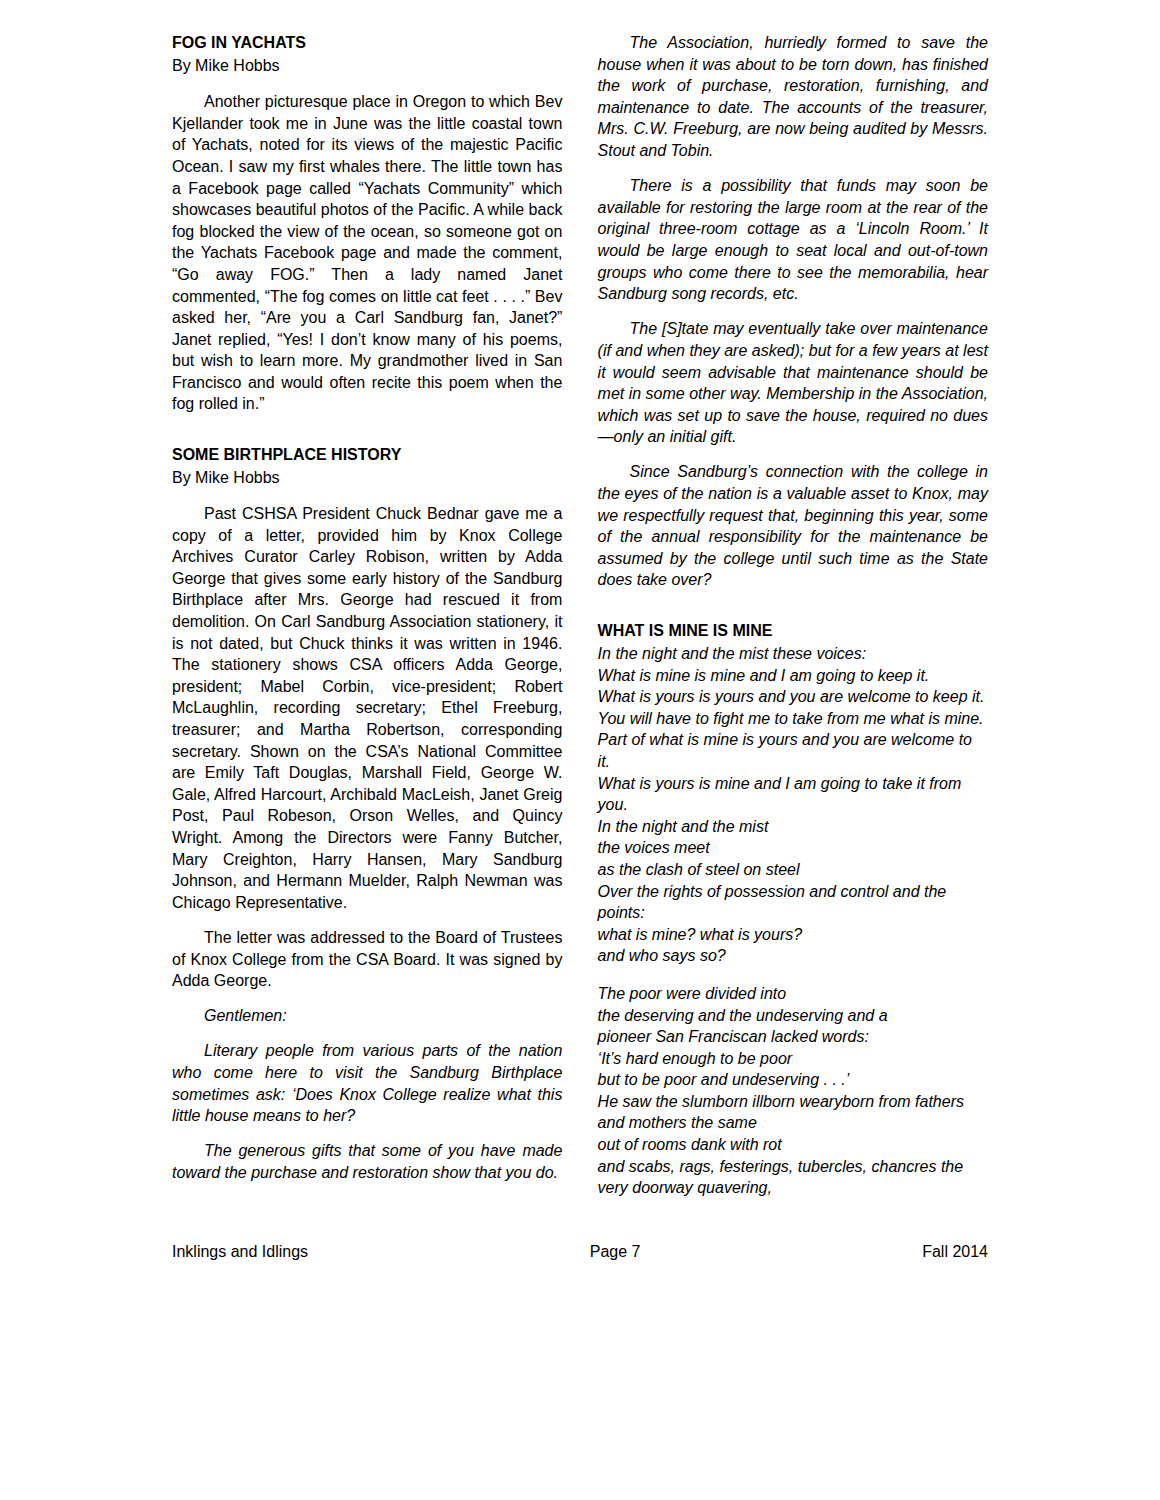Fog in Yachats
By Mike Hobbs
Another picturesque place in Oregon to which Bev Kjellander took me in June was the little coastal town of Yachats, noted for its views of the majestic Pacific Ocean. I saw my first whales there. The little town has a Facebook page called “Yachats Community” which showcases beautiful photos of the Pacific. A while back fog blocked the view of the ocean, so someone got on the Yachats Facebook page and made the comment, “Go away FOG.” Then a lady named Janet commented, “The fog comes on little cat feet . . . .” Bev asked her, “Are you a Carl Sandburg fan, Janet?” Janet replied, “Yes! I don’t know many of his poems, but wish to learn more. My grandmother lived in San Francisco and would often recite this poem when the fog rolled in.”
Some Birthplace History
By Mike Hobbs
Past CSHSA President Chuck Bednar gave me a copy of a letter, provided him by Knox College Archives Curator Carley Robison, written by Adda George that gives some early history of the Sandburg Birthplace after Mrs. George had rescued it from demolition. On Carl Sandburg Association stationery, it is not dated, but Chuck thinks it was written in 1946. The stationery shows CSA officers Adda George, president; Mabel Corbin, vice-president; Robert McLaughlin, recording secretary; Ethel Freeburg, treasurer; and Martha Robertson, corresponding secretary. Shown on the CSA’s National Committee are Emily Taft Douglas, Marshall Field, George W. Gale, Alfred Harcourt, Archibald MacLeish, Janet Greig Post, Paul Robeson, Orson Welles, and Quincy Wright. Among the Directors were Fanny Butcher, Mary Creighton, Harry Hansen, Mary Sandburg Johnson, and Hermann Muelder, Ralph Newman was Chicago Representative.
The letter was addressed to the Board of Trustees of Knox College from the CSA Board. It was signed by Adda George.
Gentlemen:
Literary people from various parts of the nation who come here to visit the Sandburg Birthplace sometimes ask: ‘Does Knox College realize what this little house means to her?
The generous gifts that some of you have made toward the purchase and restoration show that you do.
The Association, hurriedly formed to save the house when it was about to be torn down, has finished the work of purchase, restoration, furnishing, and maintenance to date. The accounts of the treasurer, Mrs. C.W. Freeburg, are now being audited by Messrs. Stout and Tobin.
There is a possibility that funds may soon be available for restoring the large room at the rear of the original three-room cottage as a ‘Lincoln Room.’ It would be large enough to seat local and out-of-town groups who come there to see the memorabilia, hear Sandburg song records, etc.
The [S]tate may eventually take over maintenance (if and when they are asked); but for a few years at lest it would seem advisable that maintenance should be met in some other way. Membership in the Association, which was set up to save the house, required no dues—only an initial gift.
Since Sandburg’s connection with the college in the eyes of the nation is a valuable asset to Knox, may we respectfully request that, beginning this year, some of the annual responsibility for the maintenance be assumed by the college until such time as the State does take over?
What Is Mine Is Mine
In the night and the mist these voices:
What is mine is mine and I am going to keep it.
What is yours is yours and you are welcome to keep it.
You will have to fight me to take from me what is mine.
Part of what is mine is yours and you are welcome to it.
What is yours is mine and I am going to take it from you.
In the night and the mist
the voices meet
as the clash of steel on steel
Over the rights of possession and control and the points:
what is mine? what is yours?
and who says so?
The poor were divided into
the deserving and the undeserving and a
pioneer San Franciscan lacked words:
‘It’s hard enough to be poor
but to be poor and undeserving . . .’
He saw the slumborn illborn wearyborn from fathers and mothers the same
out of rooms dank with rot
and scabs, rags, festerings, tubercles, chancres the very doorway quavering,
Inklings and Idlings Page 7 Fall 2014